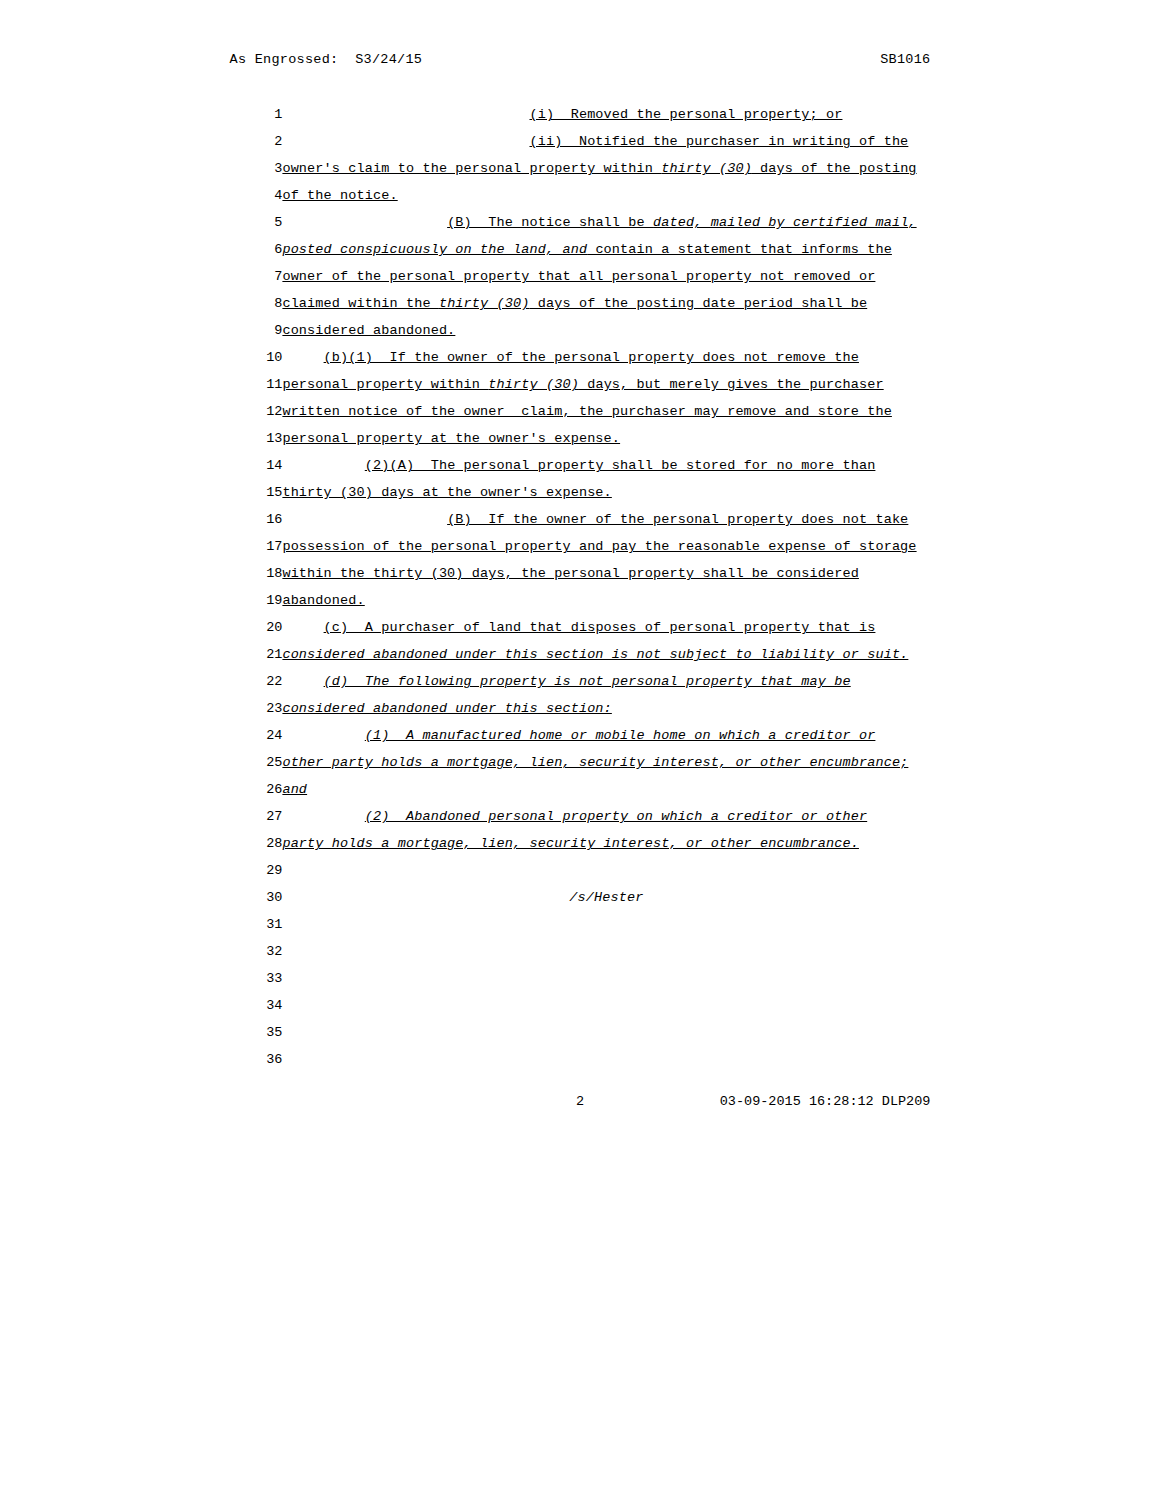As Engrossed: S3/24/15
SB1016
| 1 | (i) Removed the personal property; or |
| 2 | (ii) Notified the purchaser in writing of the |
| 3 | owner's claim to the personal property within thirty (30) days of the posting |
| 4 | of the notice. |
| 5 | (B) The notice shall be dated, mailed by certified mail, |
| 6 | posted conspicuously on the land, and contain a statement that informs the |
| 7 | owner of the personal property that all personal property not removed or |
| 8 | claimed within the thirty (30) days of the posting date period shall be |
| 9 | considered abandoned. |
| 10 | (b)(1) If the owner of the personal property does not remove the |
| 11 | personal property within thirty (30) days, but merely gives the purchaser |
| 12 | written notice of the owner claim, the purchaser may remove and store the |
| 13 | personal property at the owner's expense. |
| 14 | (2)(A) The personal property shall be stored for no more than |
| 15 | thirty (30) days at the owner's expense. |
| 16 | (B) If the owner of the personal property does not take |
| 17 | possession of the personal property and pay the reasonable expense of storage |
| 18 | within the thirty (30) days, the personal property shall be considered |
| 19 | abandoned. |
| 20 | (c) A purchaser of land that disposes of personal property that is |
| 21 | considered abandoned under this section is not subject to liability or suit. |
| 22 | (d) The following property is not personal property that may be |
| 23 | considered abandoned under this section: |
| 24 | (1) A manufactured home or mobile home on which a creditor or |
| 25 | other party holds a mortgage, lien, security interest, or other encumbrance; |
| 26 | and |
| 27 | (2) Abandoned personal property on which a creditor or other |
| 28 | party holds a mortgage, lien, security interest, or other encumbrance. |
| 29 | |
| 30 | /s/Hester |
| 31 | |
| 32 | |
| 33 | |
| 34 | |
| 35 | |
| 36 | |
2 03-09-2015 16:28:12 DLP209